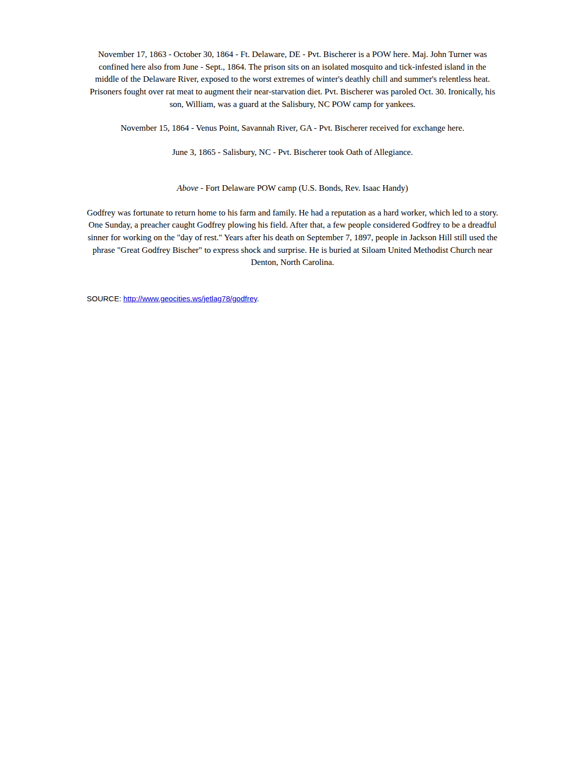November 17, 1863 - October 30, 1864 - Ft. Delaware, DE - Pvt. Bischerer is a POW here. Maj. John Turner was confined here also from June - Sept., 1864. The prison sits on an isolated mosquito and tick-infested island in the middle of the Delaware River, exposed to the worst extremes of winter's deathly chill and summer's relentless heat. Prisoners fought over rat meat to augment their near-starvation diet. Pvt. Bischerer was paroled Oct. 30. Ironically, his son, William, was a guard at the Salisbury, NC POW camp for yankees.
November 15, 1864 - Venus Point, Savannah River, GA - Pvt. Bischerer received for exchange here.
June 3, 1865 - Salisbury, NC - Pvt. Bischerer took Oath of Allegiance.
Above - Fort Delaware POW camp (U.S. Bonds, Rev. Isaac Handy)
Godfrey was fortunate to return home to his farm and family. He had a reputation as a hard worker, which led to a story. One Sunday, a preacher caught Godfrey plowing his field. After that, a few people considered Godfrey to be a dreadful sinner for working on the "day of rest." Years after his death on September 7, 1897, people in Jackson Hill still used the phrase "Great Godfrey Bischer" to express shock and surprise. He is buried at Siloam United Methodist Church near Denton, North Carolina.
SOURCE: http://www.geocities.ws/jetlag78/godfrey.